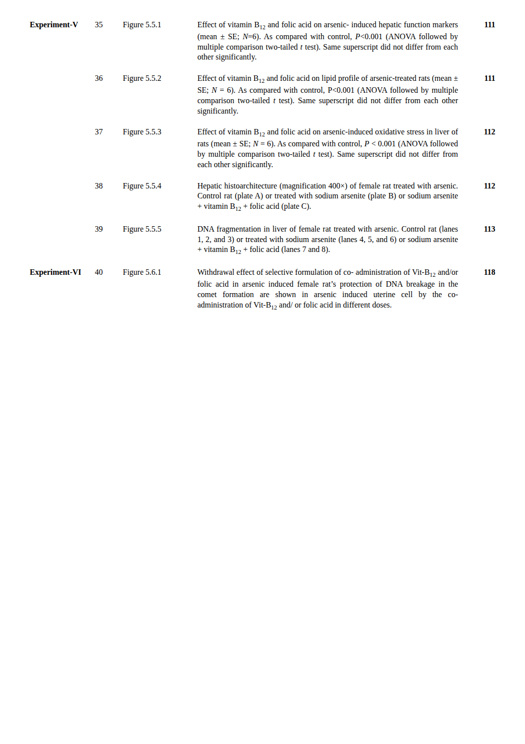| Experiment-V | 35 | Figure 5.5.1 | Effect of vitamin B 12 and folic acid on arsenic- induced hepatic function markers (mean ± SE; N =6). As compared with control, P <0.001 (ANOVA followed by multiple comparison two-tailed t test). Same superscript did not differ from each other significantly. | 111 |
| | 36 | Figure 5.5.2 | Effect of vitamin B 12 and folic acid on lipid profile of arsenic-treated rats (mean ± SE; N = 6). As compared with control, P<0.001 (ANOVA followed by multiple comparison two-tailed t test). Same superscript did not differ from each other significantly. | 111 |
| | 37 | Figure 5.5.3 | Effect of vitamin B 12 and folic acid on arsenic-induced oxidative stress in liver of rats (mean ± SE; N = 6). As compared with control, P < 0.001 (ANOVA followed by multiple comparison two-tailed t test). Same superscript did not differ from each other significantly. | 112 |
| | 38 | Figure 5.5.4 | Hepatic histoarchitecture (magnification 400×) of female rat treated with arsenic. Control rat (plate A) or treated with sodium arsenite (plate B) or sodium arsenite + vitamin B 12 + folic acid (plate C). | 112 |
| | 39 | Figure 5.5.5 | DNA fragmentation in liver of female rat treated with arsenic. Control rat (lanes 1, 2, and 3) or treated with sodium arsenite (lanes 4, 5, and 6) or sodium arsenite + vitamin B 12 + folic acid (lanes 7 and 8). | 113 |
| Experiment-VI | 40 | Figure 5.6.1 | Withdrawal effect of selective formulation of co- administration of Vit-B 12 and/or folic acid in arsenic induced female rat’s protection of DNA breakage in the comet formation are shown in arsenic induced uterine cell by the co-administration of Vit-B 12 and/ or folic acid in different doses. | 118 |